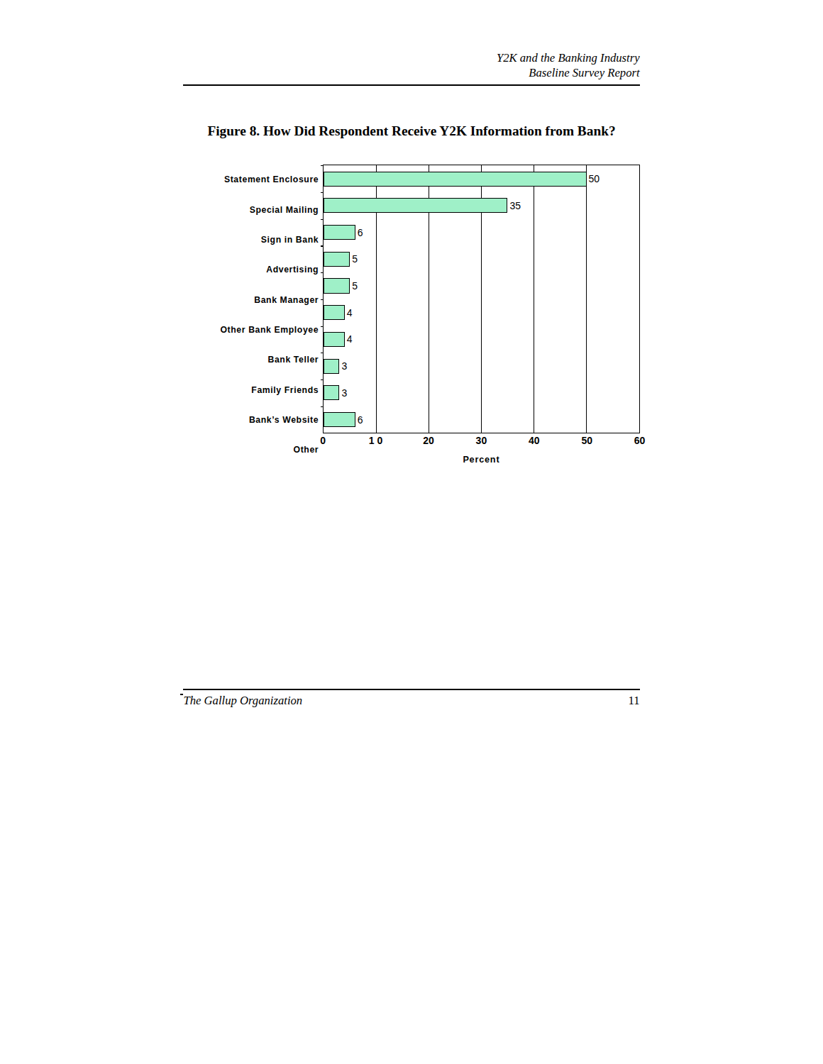Y2K and the Banking Industry
Baseline Survey Report
Figure 8. How Did Respondent Receive Y2K Information from Bank?
Statement Enclosure
Special Mailing
Sign in Bank
Advertising
Bank Manager
Other Bank Employee
Bank Teller
Family Friends
Bank’s Website
Other
50
35
6
5
5
4
4
3
3
6
0 1 0 20 30 40 50 60
Percent
The Gallup Organization
11